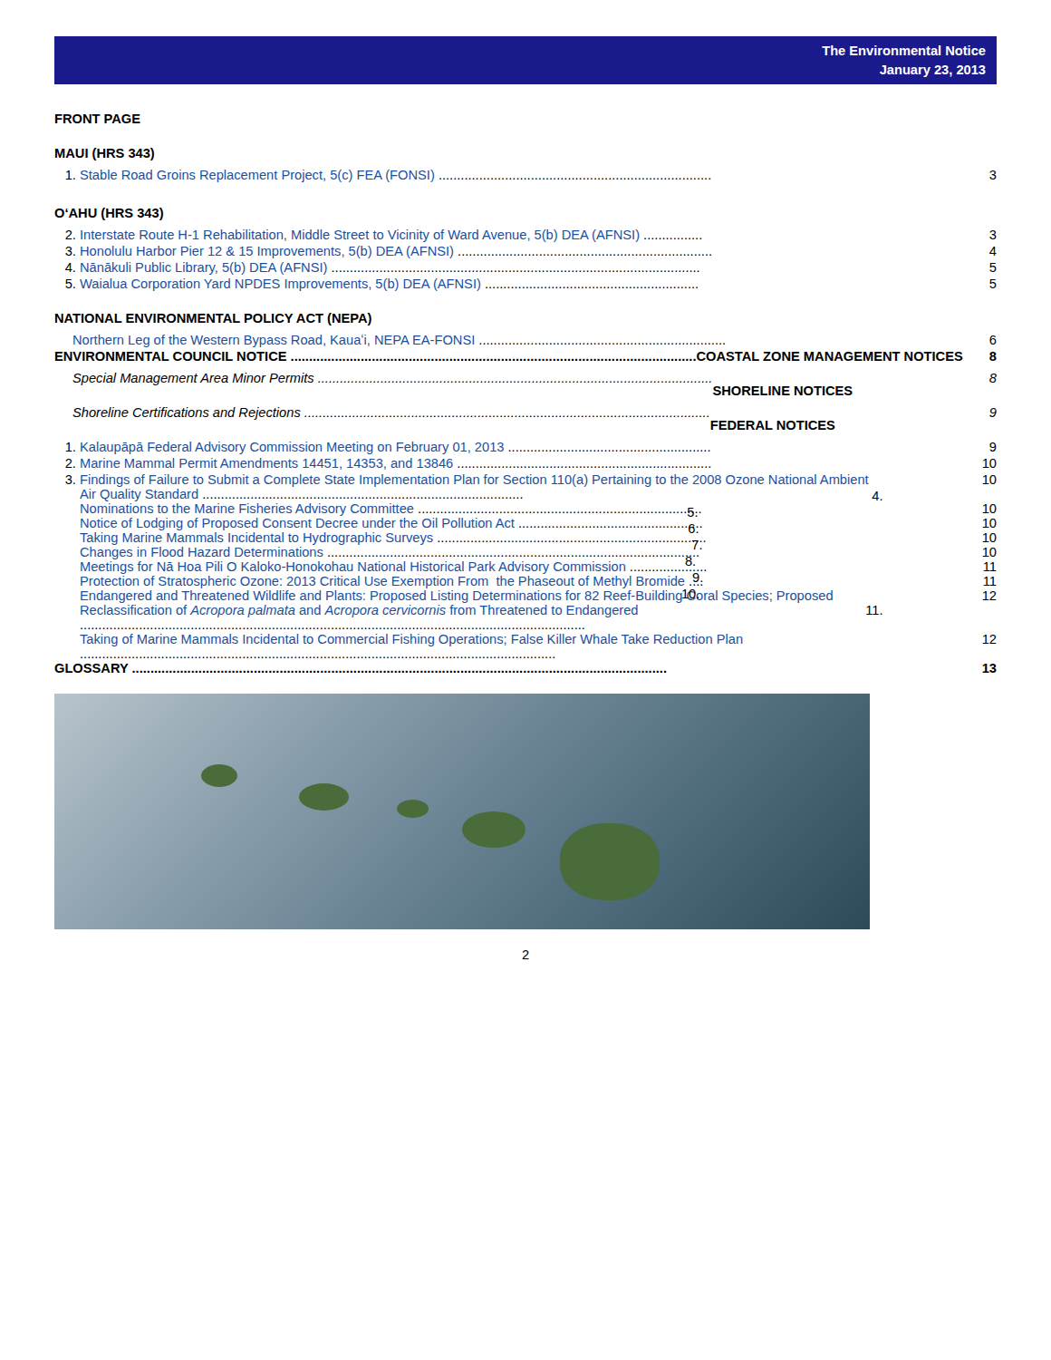The Environmental Notice
January 23, 2013
FRONT PAGE
MAUI (HRS 343)
Stable Road Groins Replacement Project, 5(c) FEA (FONSI) .......................................................................... 3
OʻAHU (HRS 343)
Interstate Route H-1 Rehabilitation, Middle Street to Vicinity of Ward Avenue, 5(b) DEA (AFNSI) ................ 3
Honolulu Harbor Pier 12 & 15 Improvements, 5(b) DEA (AFNSI) ..................................................................... 4
Nānākuli Public Library, 5(b) DEA (AFNSI) .................................................................................................... 5
Waialua Corporation Yard NPDES Improvements, 5(b) DEA (AFNSI) .......................................................... 5
NATIONAL ENVIRONMENTAL POLICY ACT (NEPA)
Northern Leg of the Western Bypass Road, Kauaʻi, NEPA EA-FONSI ................................................................... 6
ENVIRONMENTAL COUNCIL NOTICE .............................................................................................................. 8
COASTAL ZONE MANAGEMENT NOTICES
Special Management Area Minor Permits ........................................................................................................... 8
SHORELINE NOTICES
Shoreline Certifications and Rejections .............................................................................................................. 9
FEDERAL NOTICES
Kalaupāpā Federal Advisory Commission Meeting on February 01, 2013 ....................................................... 9
Marine Mammal Permit Amendments 14451, 14353, and 13846 ..................................................................... 10
Findings of Failure to Submit a Complete State Implementation Plan for Section 110(a) Pertaining to the 2008 Ozone National Ambient Air Quality Standard ....................................................................................... 10
Nominations to the Marine Fisheries Advisory Committee ............................................................................. 10
Notice of Lodging of Proposed Consent Decree under the Oil Pollution Act .................................................. 10
Taking Marine Mammals Incidental to Hydrographic Surveys ......................................................................... 10
Changes in Flood Hazard Determinations ..................................................................................................... 10
Meetings for Nā Hoa Pili O Kaloko-Honokohau National Historical Park Advisory Commission ..................... 11
Protection of Stratospheric Ozone: 2013 Critical Use Exemption From the Phaseout of Methyl Bromide .... 11
Endangered and Threatened Wildlife and Plants: Proposed Listing Determinations for 82 Reef-Building Coral Species; Proposed Reclassification of Acropora palmata and Acropora cervicornis from Threatened to Endangered ......................................................................................................................................... 12
Taking of Marine Mammals Incidental to Commercial Fishing Operations; False Killer Whale Take Reduction Plan ................................................................................................................................. 12
GLOSSARY ................................................................................................................................................. 13
2